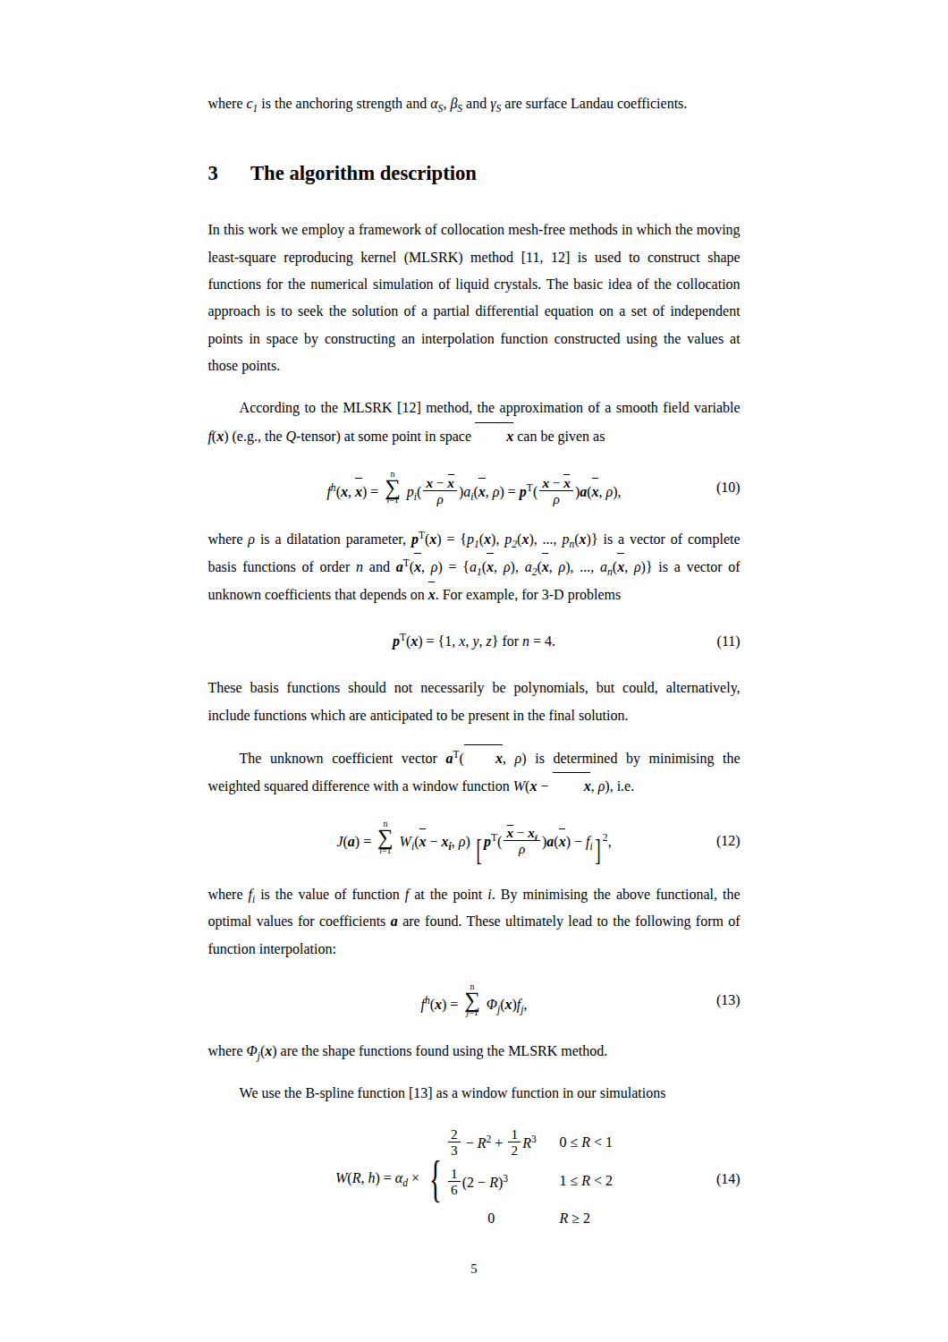where c1 is the anchoring strength and αS, βS and γS are surface Landau coefficients.
3 The algorithm description
In this work we employ a framework of collocation mesh-free methods in which the moving least-square reproducing kernel (MLSRK) method [11, 12] is used to construct shape functions for the numerical simulation of liquid crystals. The basic idea of the collocation approach is to seek the solution of a partial differential equation on a set of independent points in space by constructing an interpolation function constructed using the values at those points.
According to the MLSRK [12] method, the approximation of a smooth field variable f(x) (e.g., the Q-tensor) at some point in space x can be given as
fh(x, x) = n∑i=1 pi(x − x ρ)ai(x, ρ) = pT(x − x ρ)a(x, ρ), (10)
where ρ is a dilatation parameter, pT(x) = {p1(x), p2(x), ..., pn(x)} is a vector of complete basis functions of order n and aT(x, ρ) = {a1(x, ρ), a2(x, ρ), ..., an(x, ρ)} is a vector of unknown coefficients that depends on x. For example, for 3-D problems
pT(x) = {1, x, y, z} for n = 4. (11)
These basis functions should not necessarily be polynomials, but could, alternatively, include functions which are anticipated to be present in the final solution.
The unknown coefficient vector aT(x, ρ) is determined by minimising the weighted squared difference with a window function W(x − x, ρ), i.e.
J(a) = n∑i=1 Wi(x − xi, ρ) [pT(x − xi ρ)a(x) − fi]2, (12)
where fi is the value of function f at the point i. By minimising the above functional, the optimal values for coefficients a are found. These ultimately lead to the following form of function interpolation:
fh(x) = n∑j=1 Φj(x)fj, (13)
where Φj(x) are the shape functions found using the MLSRK method.
We use the B-spline function [13] as a window function in our simulations
W(R, h) = αd × { 23 − R2 + 12 R3 0 ≤ R < 1 16(2 − R)3 1 ≤ R < 2 0 R ≥ 2 (14)
5